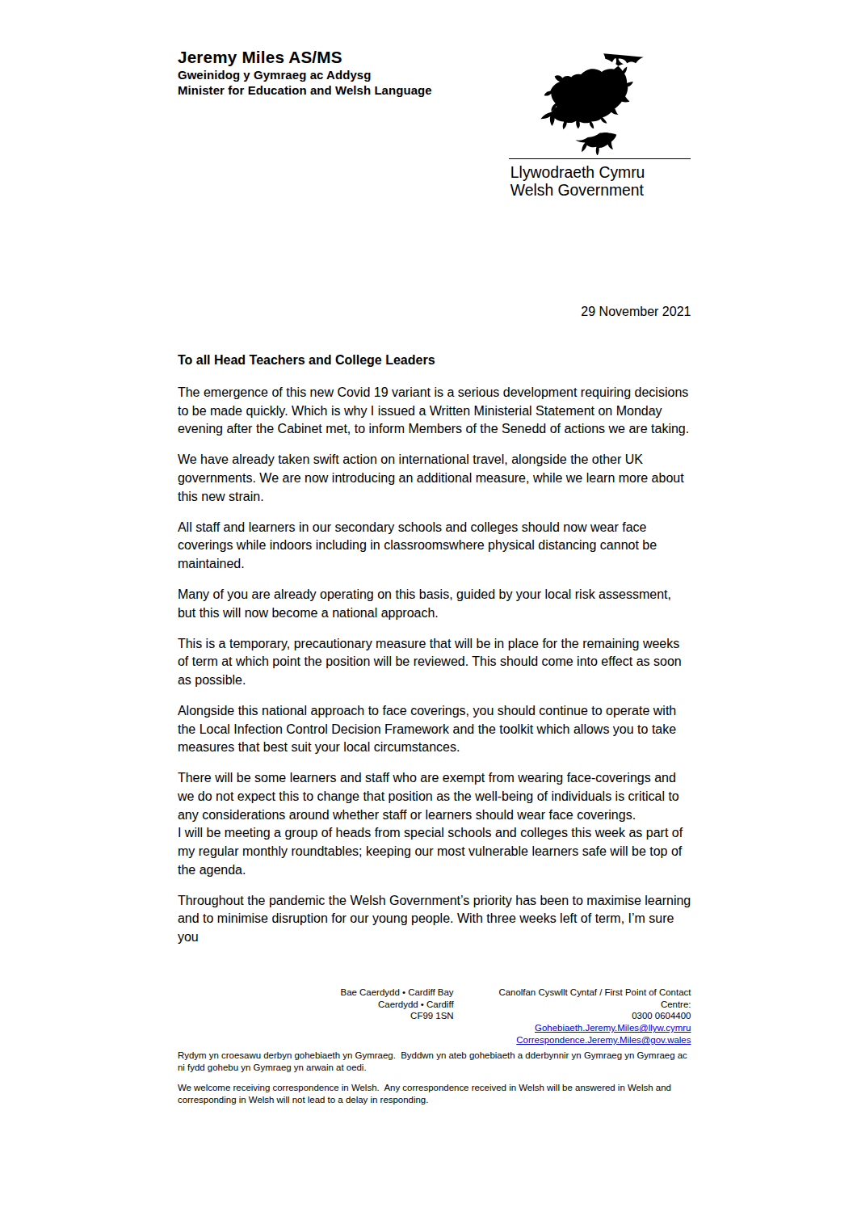Jeremy Miles AS/MS
Gweinidog y Gymraeg ac Addysg
Minister for Education and Welsh Language
Llywodraeth Cymru
Welsh Government
29 November 2021
To all Head Teachers and College Leaders
The emergence of this new Covid 19 variant is a serious development requiring decisions to be made quickly. Which is why I issued a Written Ministerial Statement on Monday evening after the Cabinet met, to inform Members of the Senedd of actions we are taking.
We have already taken swift action on international travel, alongside the other UK governments. We are now introducing an additional measure, while we learn more about this new strain.
All staff and learners in our secondary schools and colleges should now wear face coverings while indoors including in classroomswhere physical distancing cannot be maintained.
Many of you are already operating on this basis, guided by your local risk assessment, but this will now become a national approach.
This is a temporary, precautionary measure that will be in place for the remaining weeks of term at which point the position will be reviewed. This should come into effect as soon as possible.
Alongside this national approach to face coverings, you should continue to operate with the Local Infection Control Decision Framework and the toolkit which allows you to take measures that best suit your local circumstances.
There will be some learners and staff who are exempt from wearing face-coverings and we do not expect this to change that position as the well-being of individuals is critical to any considerations around whether staff or learners should wear face coverings.
I will be meeting a group of heads from special schools and colleges this week as part of my regular monthly roundtables; keeping our most vulnerable learners safe will be top of the agenda.
Throughout the pandemic the Welsh Government’s priority has been to maximise learning and to minimise disruption for our young people. With three weeks left of term, I’m sure you
Bae Caerdydd • Cardiff Bay
Caerdydd • Cardiff
CF99 1SN
Canolfan Cyswllt Cyntaf / First Point of Contact Centre:
0300 0604400
Gohebiaeth.Jeremy.Miles@llyw.cymru
Correspondence.Jeremy.Miles@gov.wales
Rydym yn croesawu derbyn gohebiaeth yn Gymraeg. Byddwn yn ateb gohebiaeth a dderbynnir yn Gymraeg yn Gymraeg ac ni fydd gohebu yn Gymraeg yn arwain at oedi.
We welcome receiving correspondence in Welsh. Any correspondence received in Welsh will be answered in Welsh and corresponding in Welsh will not lead to a delay in responding.